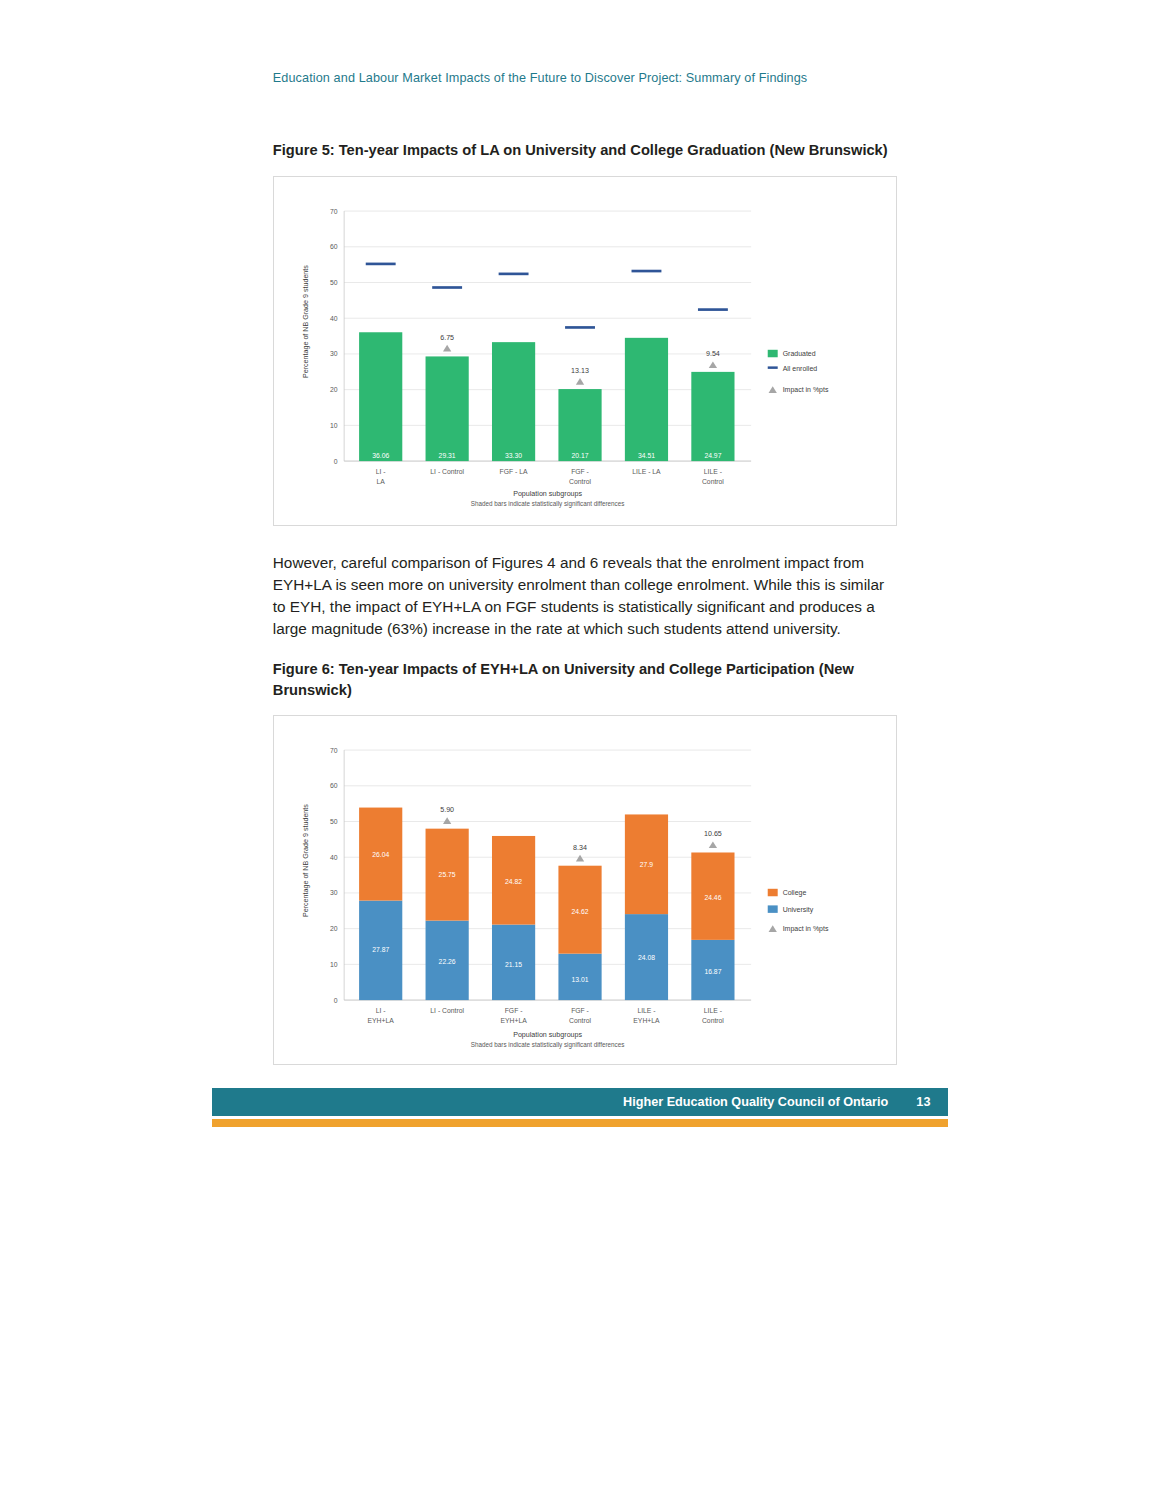Education and Labour Market Impacts of the Future to Discover Project: Summary of Findings
Figure 5: Ten-year Impacts of LA on University and College Graduation (New Brunswick)
0 10 20 30 40 50 60 70 Percentage of NB Grade 9 students 36.06 29.31 33.30 20.17 34.51 24.97 6.75 13.13 9.54 LI - LA LI - Control FGF - LA FGF - Control LILE - LA LILE - Control Population subgroups Shaded bars indicate statistically significant differences Graduated All enrolled Impact in %pts
However, careful comparison of Figures 4 and 6 reveals that the enrolment impact from EYH+LA is seen more on university enrolment than college enrolment. While this is similar to EYH, the impact of EYH+LA on FGF students is statistically significant and produces a large magnitude (63%) increase in the rate at which such students attend university.
Figure 6: Ten-year Impacts of EYH+LA on University and College Participation (New Brunswick)
0 10 20 30 40 50 60 70 Percentage of NB Grade 9 students 27.87 26.04 22.26 25.75 21.15 24.82 13.01 24.62 24.08 27.9 16.87 24.46 5.90 8.34 10.65 LI - EYH+LA LI - Control FGF - EYH+LA FGF - Control LILE - EYH+LA LILE - Control Population subgroups Shaded bars indicate statistically significant differences College University Impact in %pts
Higher Education Quality Council of Ontario
13